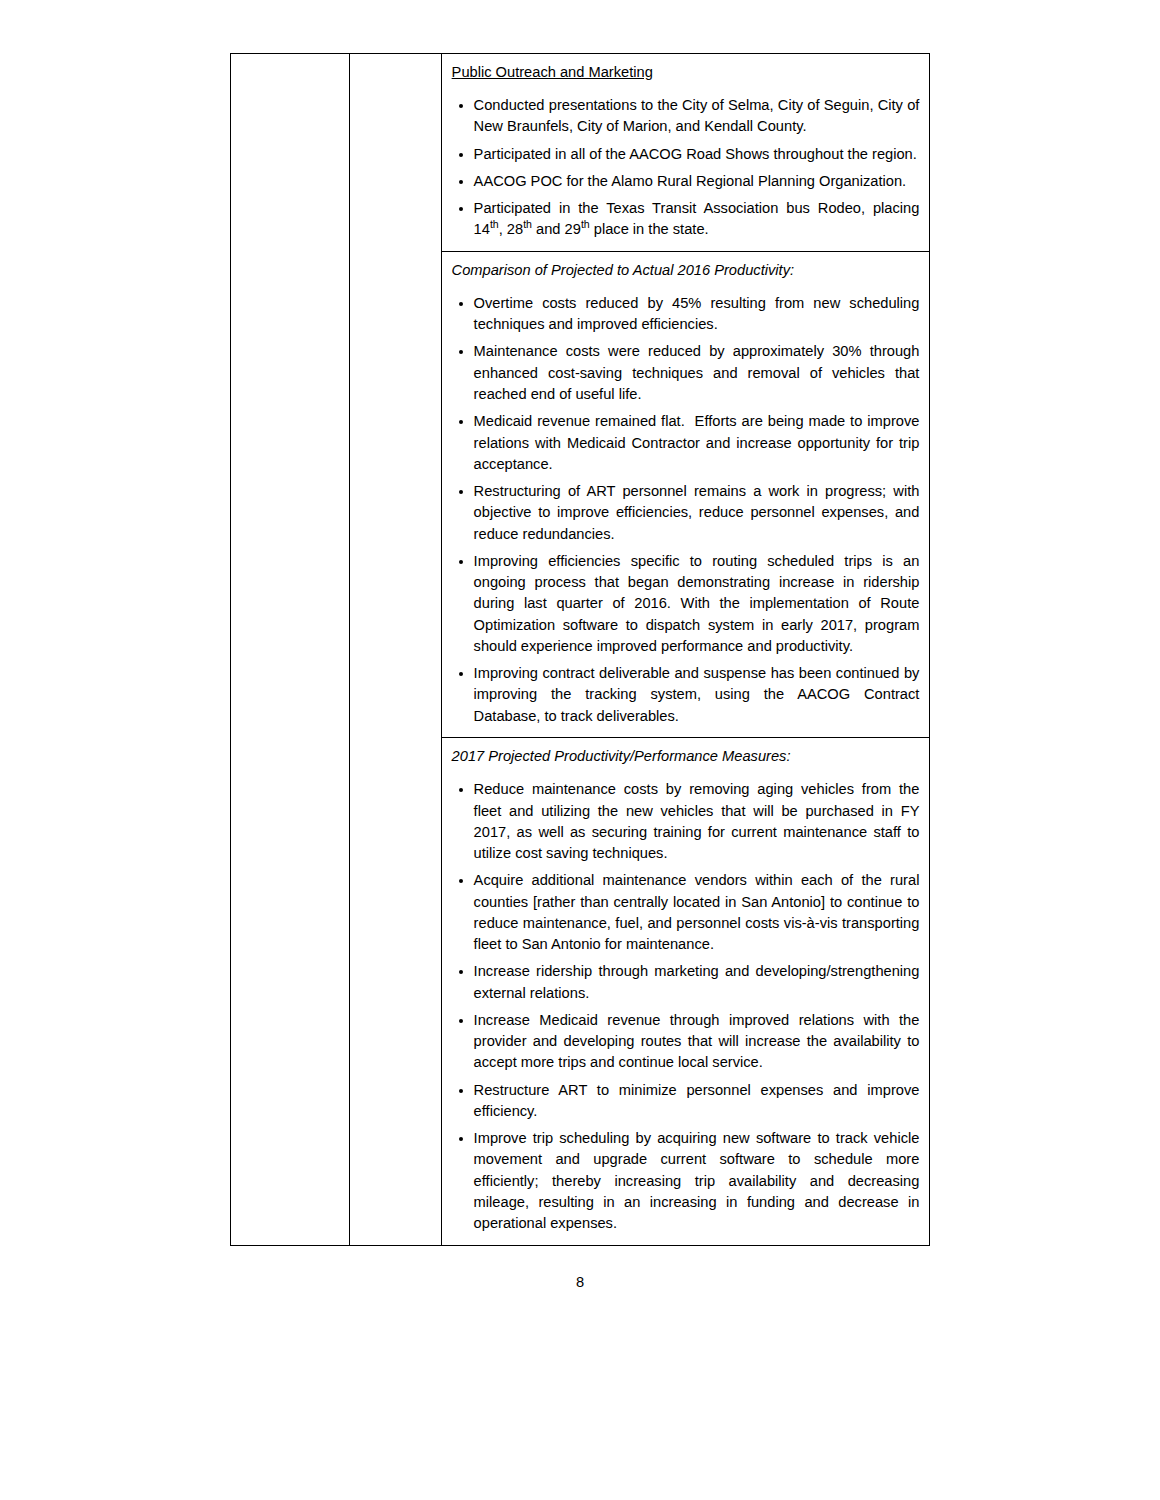| | | Public Outreach and Marketing Conducted presentations to the City of Selma, City of Seguin, City of New Braunfels, City of Marion, and Kendall County. Participated in all of the AACOG Road Shows throughout the region. AACOG POC for the Alamo Rural Regional Planning Organization. Participated in the Texas Transit Association bus Rodeo, placing 14 th , 28 th and 29 th place in the state. Comparison of Projected to Actual 2016 Productivity: Overtime costs reduced by 45% resulting from new scheduling techniques and improved efficiencies. Maintenance costs were reduced by approximately 30% through enhanced cost-saving techniques and removal of vehicles that reached end of useful life. Medicaid revenue remained flat. Efforts are being made to improve relations with Medicaid Contractor and increase opportunity for trip acceptance. Restructuring of ART personnel remains a work in progress; with objective to improve efficiencies, reduce personnel expenses, and reduce redundancies. Improving efficiencies specific to routing scheduled trips is an ongoing process that began demonstrating increase in ridership during last quarter of 2016. With the implementation of Route Optimization software to dispatch system in early 2017, program should experience improved performance and productivity. Improving contract deliverable and suspense has been continued by improving the tracking system, using the AACOG Contract Database, to track deliverables. 2017 Projected Productivity/Performance Measures: Reduce maintenance costs by removing aging vehicles from the fleet and utilizing the new vehicles that will be purchased in FY 2017, as well as securing training for current maintenance staff to utilize cost saving techniques. Acquire additional maintenance vendors within each of the rural counties [rather than centrally located in San Antonio] to continue to reduce maintenance, fuel, and personnel costs vis-à-vis transporting fleet to San Antonio for maintenance. Increase ridership through marketing and developing/strengthening external relations. Increase Medicaid revenue through improved relations with the provider and developing routes that will increase the availability to accept more trips and continue local service. Restructure ART to minimize personnel expenses and improve efficiency. Improve trip scheduling by acquiring new software to track vehicle movement and upgrade current software to schedule more efficiently; thereby increasing trip availability and decreasing mileage, resulting in an increasing in funding and decrease in operational expenses. |
8